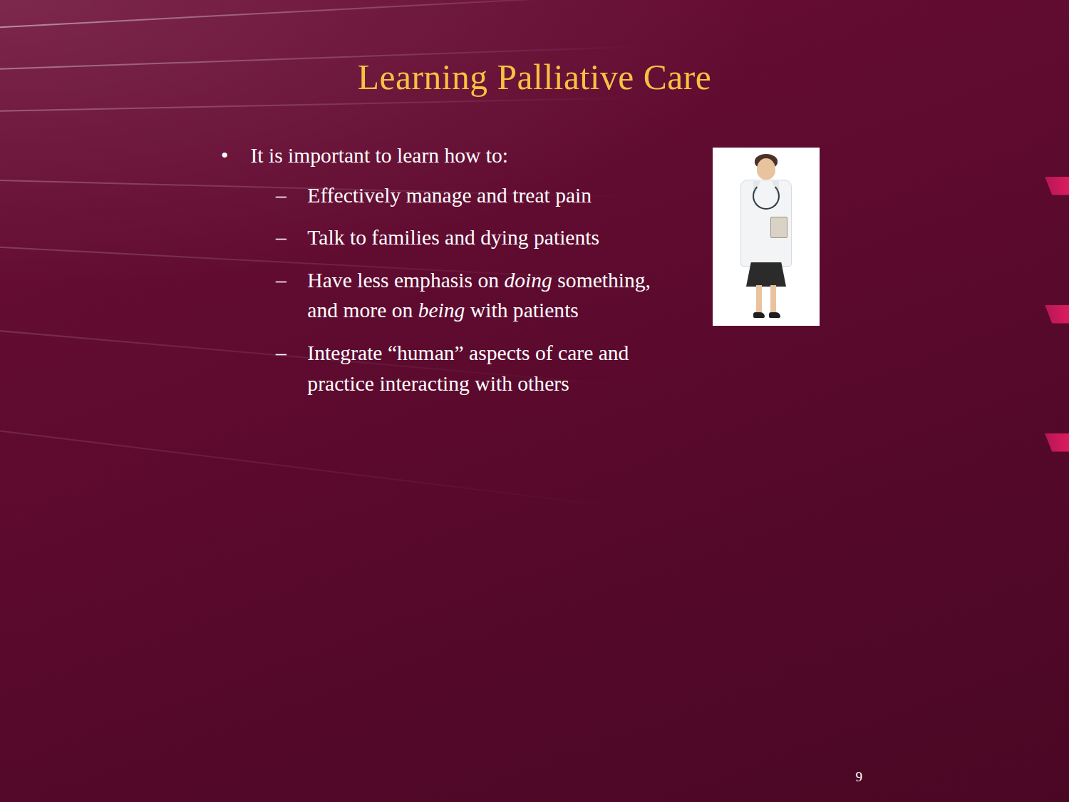Learning Palliative Care
It is important to learn how to:
Effectively manage and treat pain
Talk to families and dying patients
Have less emphasis on doing something, and more on being with patients
Integrate “human” aspects of care and practice interacting with others
9